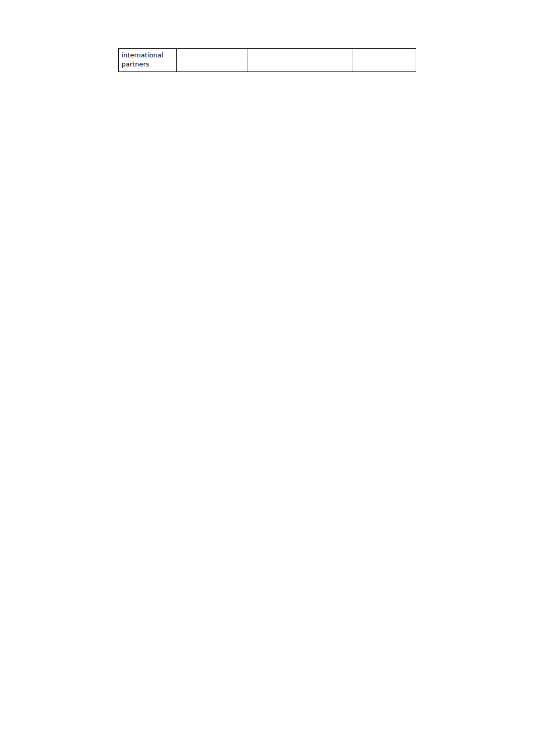| international partners | | | |